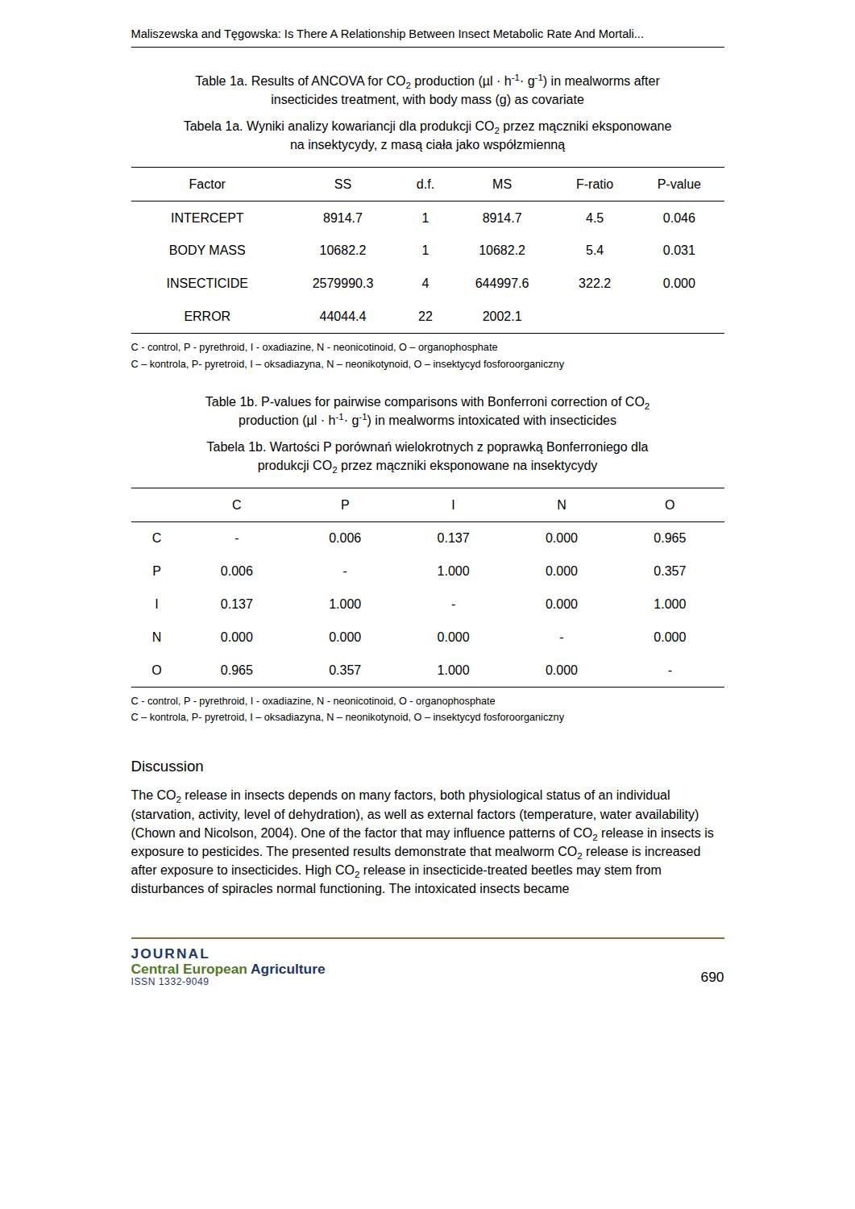Maliszewska and Tęgowska: Is There A Relationship Between Insect Metabolic Rate And Mortali...
Table 1a. Results of ANCOVA for CO2 production (µl · h-1· g-1) in mealworms after insecticides treatment, with body mass (g) as covariate
Tabela 1a. Wyniki analizy kowariancji dla produkcji CO2 przez mączniki eksponowane na insektycydy, z masą ciała jako współzmienną
| Factor | SS | d.f. | MS | F-ratio | P-value |
| --- | --- | --- | --- | --- | --- |
| INTERCEPT | 8914.7 | 1 | 8914.7 | 4.5 | 0.046 |
| BODY MASS | 10682.2 | 1 | 10682.2 | 5.4 | 0.031 |
| INSECTICIDE | 2579990.3 | 4 | 644997.6 | 322.2 | 0.000 |
| ERROR | 44044.4 | 22 | 2002.1 | | |
C - control, P - pyrethroid, I - oxadiazine, N - neonicotinoid, O – organophosphate
C – kontrola, P- pyretroid, I – oksadiazyna, N – neonikotynoid, O – insektycyd fosforoorganiczny
Table 1b. P-values for pairwise comparisons with Bonferroni correction of CO2 production (µl · h-1· g-1) in mealworms intoxicated with insecticides
Tabela 1b. Wartości P porównań wielokrotnych z poprawką Bonferroniego dla produkcji CO2 przez mączniki eksponowane na insektycydy
| | C | P | I | N | O |
| --- | --- | --- | --- | --- | --- |
| C | - | 0.006 | 0.137 | 0.000 | 0.965 |
| P | 0.006 | - | 1.000 | 0.000 | 0.357 |
| I | 0.137 | 1.000 | - | 0.000 | 1.000 |
| N | 0.000 | 0.000 | 0.000 | - | 0.000 |
| O | 0.965 | 0.357 | 1.000 | 0.000 | - |
C - control, P - pyrethroid, I - oxadiazine, N - neonicotinoid, O - organophosphate
C – kontrola, P- pyretroid, I – oksadiazyna, N – neonikotynoid, O – insektycyd fosforoorganiczny
Discussion
The CO2 release in insects depends on many factors, both physiological status of an individual (starvation, activity, level of dehydration), as well as external factors (temperature, water availability) (Chown and Nicolson, 2004). One of the factor that may influence patterns of CO2 release in insects is exposure to pesticides. The presented results demonstrate that mealworm CO2 release is increased after exposure to insecticides. High CO2 release in insecticide-treated beetles may stem from disturbances of spiracles normal functioning. The intoxicated insects became
JOURNAL
Central European Agriculture
ISSN 1332-9049
690